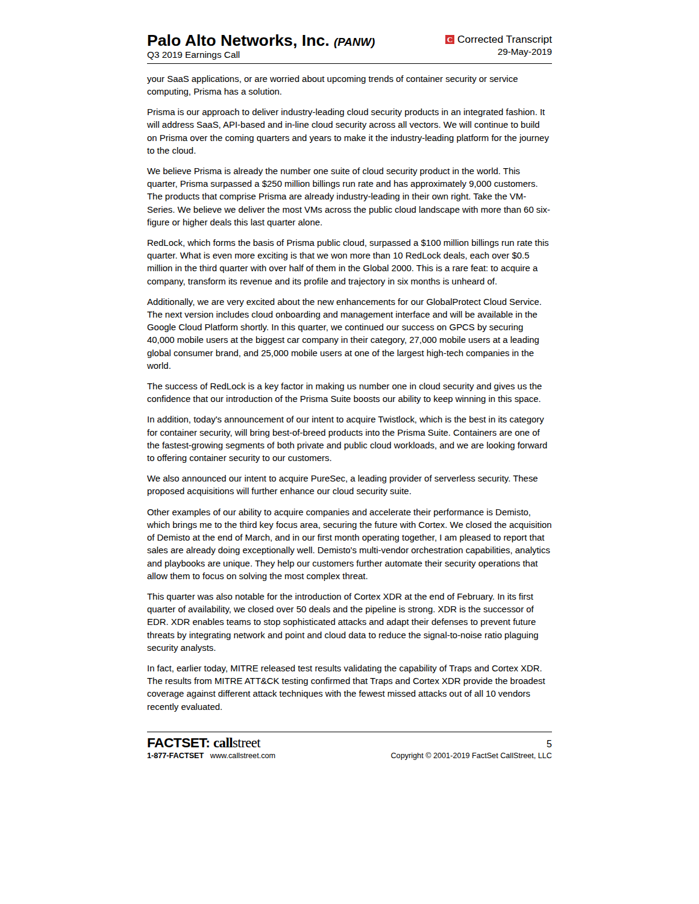Palo Alto Networks, Inc. (PANW)
Q3 2019 Earnings Call
CCorrected Transcript
29-May-2019
your SaaS applications, or are worried about upcoming trends of container security or service computing, Prisma has a solution.
Prisma is our approach to deliver industry-leading cloud security products in an integrated fashion. It will address SaaS, API-based and in-line cloud security across all vectors. We will continue to build on Prisma over the coming quarters and years to make it the industry-leading platform for the journey to the cloud.
We believe Prisma is already the number one suite of cloud security product in the world. This quarter, Prisma surpassed a $250 million billings run rate and has approximately 9,000 customers. The products that comprise Prisma are already industry-leading in their own right. Take the VM-Series. We believe we deliver the most VMs across the public cloud landscape with more than 60 six-figure or higher deals this last quarter alone.
RedLock, which forms the basis of Prisma public cloud, surpassed a $100 million billings run rate this quarter. What is even more exciting is that we won more than 10 RedLock deals, each over $0.5 million in the third quarter with over half of them in the Global 2000. This is a rare feat: to acquire a company, transform its revenue and its profile and trajectory in six months is unheard of.
Additionally, we are very excited about the new enhancements for our GlobalProtect Cloud Service. The next version includes cloud onboarding and management interface and will be available in the Google Cloud Platform shortly. In this quarter, we continued our success on GPCS by securing 40,000 mobile users at the biggest car company in their category, 27,000 mobile users at a leading global consumer brand, and 25,000 mobile users at one of the largest high-tech companies in the world.
The success of RedLock is a key factor in making us number one in cloud security and gives us the confidence that our introduction of the Prisma Suite boosts our ability to keep winning in this space.
In addition, today's announcement of our intent to acquire Twistlock, which is the best in its category for container security, will bring best-of-breed products into the Prisma Suite. Containers are one of the fastest-growing segments of both private and public cloud workloads, and we are looking forward to offering container security to our customers.
We also announced our intent to acquire PureSec, a leading provider of serverless security. These proposed acquisitions will further enhance our cloud security suite.
Other examples of our ability to acquire companies and accelerate their performance is Demisto, which brings me to the third key focus area, securing the future with Cortex. We closed the acquisition of Demisto at the end of March, and in our first month operating together, I am pleased to report that sales are already doing exceptionally well. Demisto's multi-vendor orchestration capabilities, analytics and playbooks are unique. They help our customers further automate their security operations that allow them to focus on solving the most complex threat.
This quarter was also notable for the introduction of Cortex XDR at the end of February. In its first quarter of availability, we closed over 50 deals and the pipeline is strong. XDR is the successor of EDR. XDR enables teams to stop sophisticated attacks and adapt their defenses to prevent future threats by integrating network and point and cloud data to reduce the signal-to-noise ratio plaguing security analysts.
In fact, earlier today, MITRE released test results validating the capability of Traps and Cortex XDR. The results from MITRE ATT&CK testing confirmed that Traps and Cortex XDR provide the broadest coverage against different attack techniques with the fewest missed attacks out of all 10 vendors recently evaluated.
FACTSET: call street
1-877-FACTSET www.callstreet.com
5
Copyright © 2001-2019 FactSet CallStreet, LLC